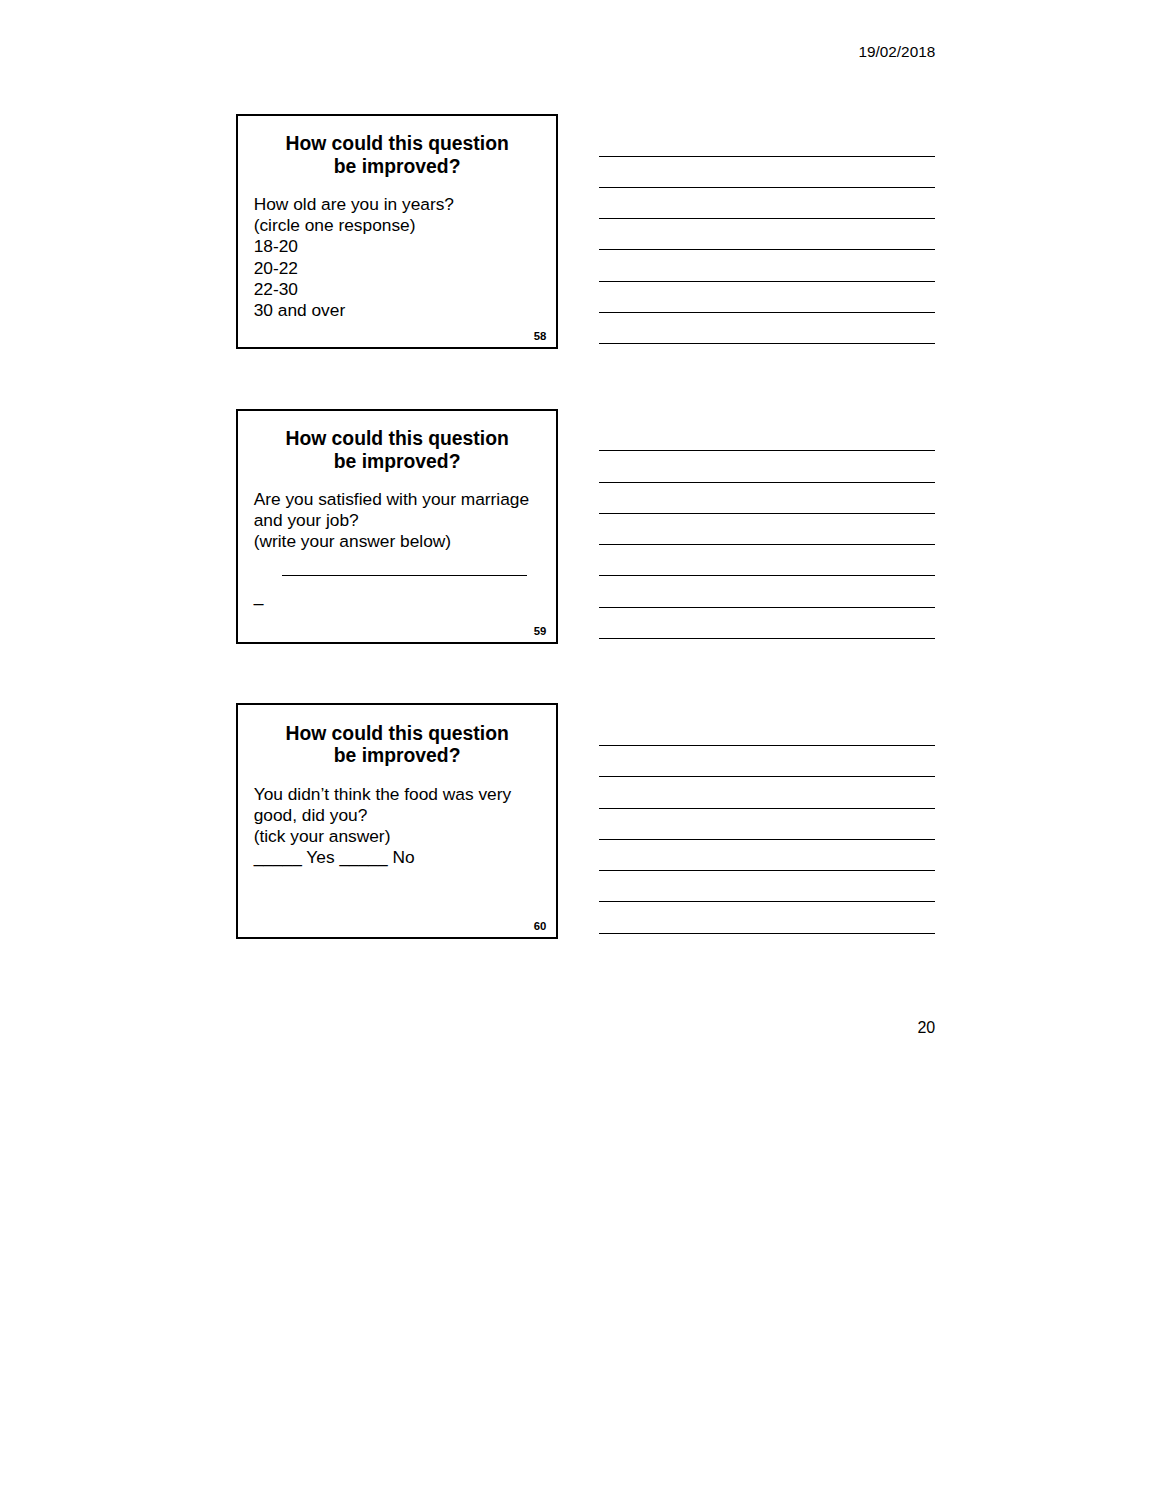19/02/2018
How could this question
be improved?
How old are you in years?
(circle one response)
18-20
20-22
22-30
30 and over
58
How could this question
be improved?
Are you satisfied with your marriage and your job?
(write your answer below)
_
59
How could this question
be improved?
You didn’t think the food was very good, did you?
(tick your answer)
_____ Yes _____ No
60
20